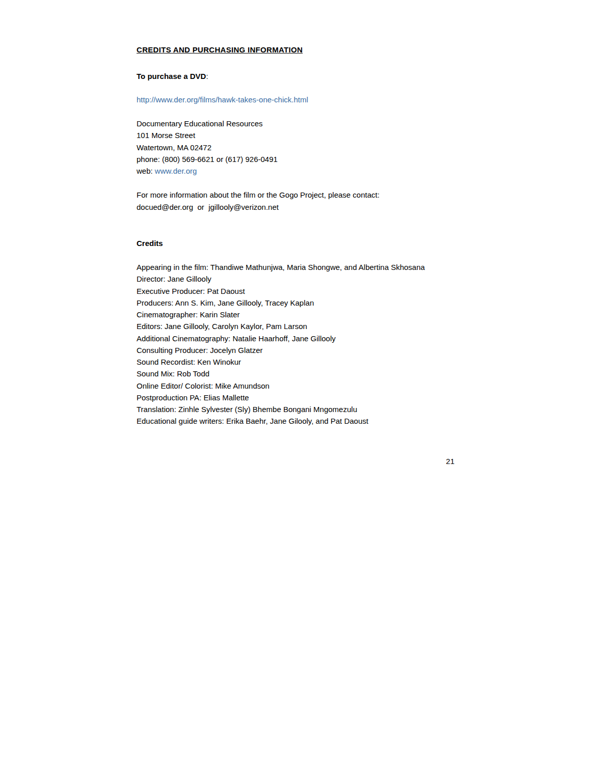Credits and Purchasing Information
To purchase a DVD:
http://www.der.org/films/hawk-takes-one-chick.html
Documentary Educational Resources
101 Morse Street
Watertown, MA 02472
phone: (800) 569-6621 or (617) 926-0491
web: www.der.org
For more information about the film or the Gogo Project, please contact:
docued@der.org or jgillooly@verizon.net
Credits
Appearing in the film: Thandiwe Mathunjwa, Maria Shongwe, and Albertina Skhosana
Director: Jane Gillooly
Executive Producer: Pat Daoust
Producers: Ann S. Kim, Jane Gillooly, Tracey Kaplan
Cinematographer: Karin Slater
Editors: Jane Gillooly, Carolyn Kaylor, Pam Larson
Additional Cinematography: Natalie Haarhoff, Jane Gillooly
Consulting Producer: Jocelyn Glatzer
Sound Recordist: Ken Winokur
Sound Mix: Rob Todd
Online Editor/ Colorist: Mike Amundson
Postproduction PA: Elias Mallette
Translation: Zinhle Sylvester (Sly) Bhembe Bongani Mngomezulu
Educational guide writers: Erika Baehr, Jane Gilooly, and Pat Daoust
21